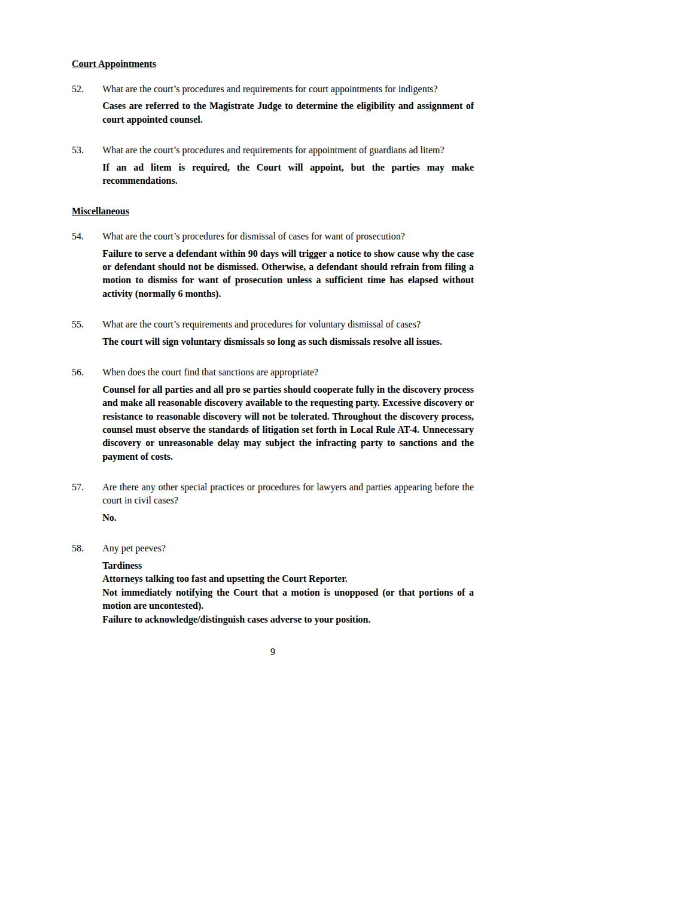Court Appointments
52. What are the court’s procedures and requirements for court appointments for indigents?
Cases are referred to the Magistrate Judge to determine the eligibility and assignment of court appointed counsel.
53. What are the court’s procedures and requirements for appointment of guardians ad litem?
If an ad litem is required, the Court will appoint, but the parties may make recommendations.
Miscellaneous
54. What are the court’s procedures for dismissal of cases for want of prosecution?
Failure to serve a defendant within 90 days will trigger a notice to show cause why the case or defendant should not be dismissed. Otherwise, a defendant should refrain from filing a motion to dismiss for want of prosecution unless a sufficient time has elapsed without activity (normally 6 months).
55. What are the court’s requirements and procedures for voluntary dismissal of cases?
The court will sign voluntary dismissals so long as such dismissals resolve all issues.
56. When does the court find that sanctions are appropriate?
Counsel for all parties and all pro se parties should cooperate fully in the discovery process and make all reasonable discovery available to the requesting party. Excessive discovery or resistance to reasonable discovery will not be tolerated. Throughout the discovery process, counsel must observe the standards of litigation set forth in Local Rule AT-4. Unnecessary discovery or unreasonable delay may subject the infracting party to sanctions and the payment of costs.
57. Are there any other special practices or procedures for lawyers and parties appearing before the court in civil cases?
No.
58. Any pet peeves?
Tardiness
Attorneys talking too fast and upsetting the Court Reporter.
Not immediately notifying the Court that a motion is unopposed (or that portions of a motion are uncontested).
Failure to acknowledge/distinguish cases adverse to your position.
9